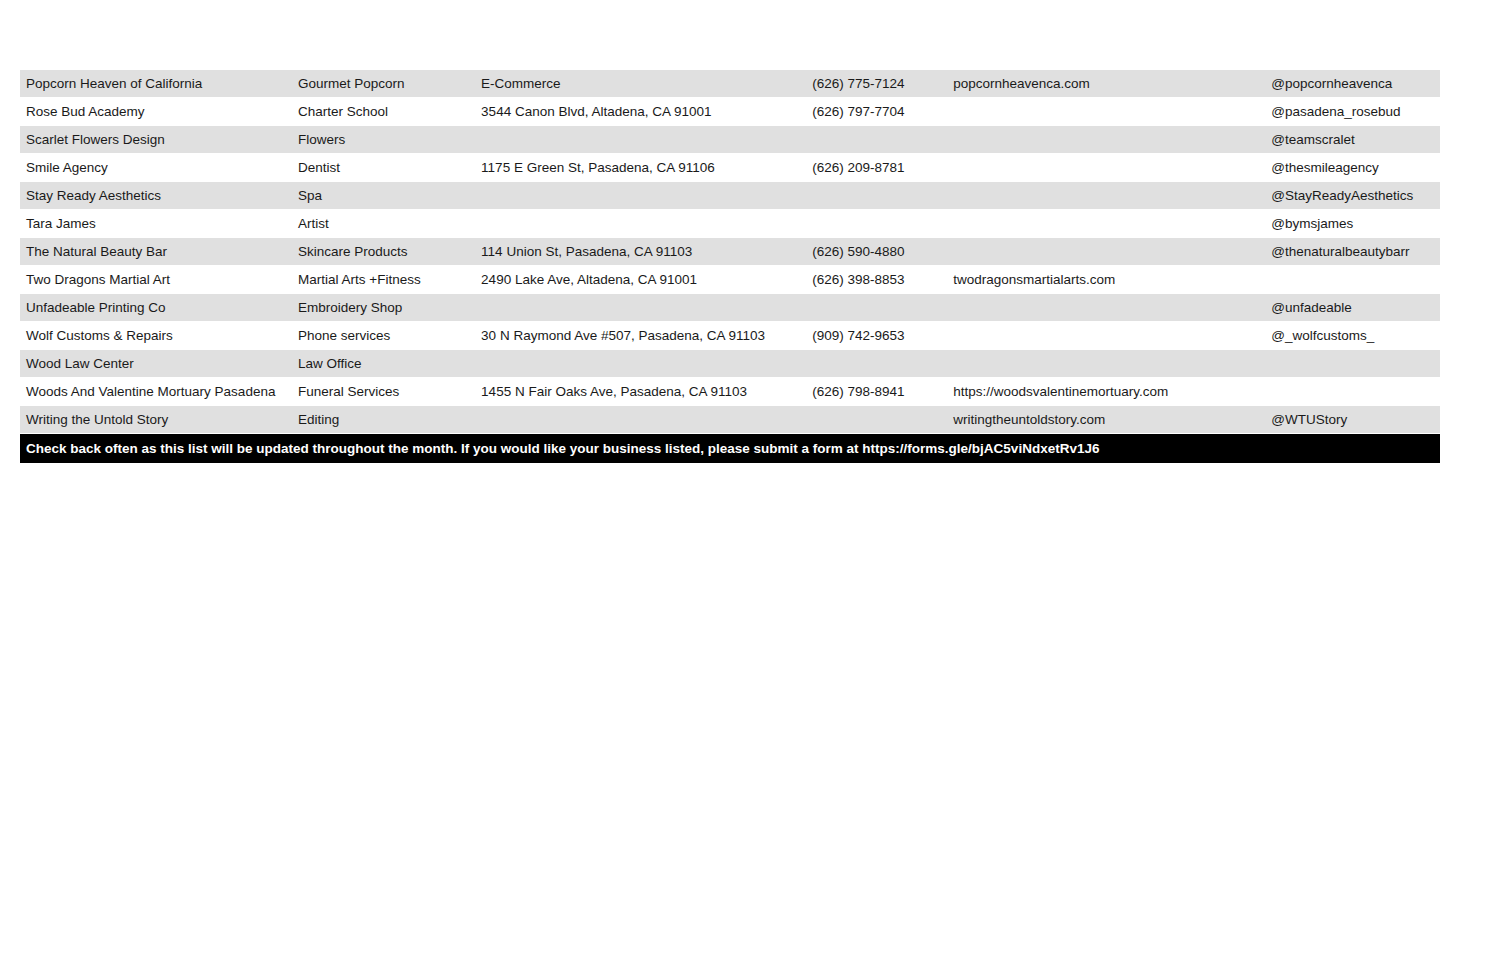| Popcorn Heaven of California | Gourmet Popcorn | E-Commerce | (626) 775-7124 | popcornheavenca.com | @popcornheavenca |
| Rose Bud Academy | Charter School | 3544 Canon Blvd, Altadena, CA 91001 | (626) 797-7704 | | @pasadena_rosebud |
| Scarlet Flowers Design | Flowers | | | | @teamscralet |
| Smile Agency | Dentist | 1175 E Green St, Pasadena, CA 91106 | (626) 209-8781 | | @thesmileagency |
| Stay Ready Aesthetics | Spa | | | | @StayReadyAesthetics |
| Tara James | Artist | | | | @bymsjames |
| The Natural Beauty Bar | Skincare Products | 114 Union St, Pasadena, CA 91103 | (626) 590-4880 | | @thenaturalbeautybarr |
| Two Dragons Martial Art | Martial Arts +Fitness | 2490 Lake Ave, Altadena, CA 91001 | (626) 398-8853 | twodragonsmartialarts.com | |
| Unfadeable Printing Co | Embroidery Shop | | | | @unfadeable |
| Wolf Customs & Repairs | Phone services | 30 N Raymond Ave #507, Pasadena, CA 91103 | (909) 742-9653 | | @_wolfcustoms_ |
| Wood Law Center | Law Office | | | | |
| Woods And Valentine Mortuary Pasadena | Funeral Services | 1455 N Fair Oaks Ave, Pasadena, CA 91103 | (626) 798-8941 | https://woodsvalentinemortuary.com | |
| Writing the Untold Story | Editing | | | writingtheuntoldstory.com | @WTUStory |
| Check back often as this list will be updated throughout the month. If you would like your business listed, please submit a form at https://forms.gle/bjAC5viNdxetRv1J6 |